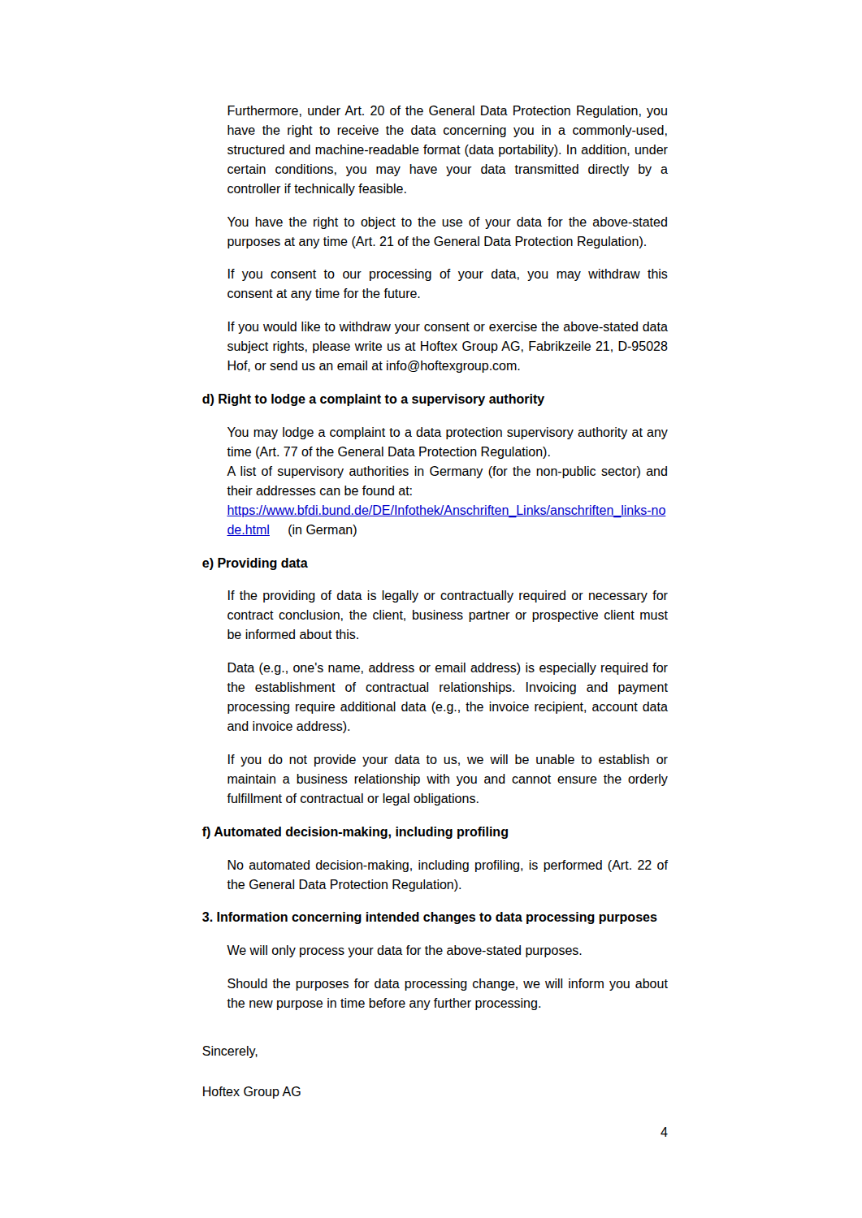Furthermore, under Art. 20 of the General Data Protection Regulation, you have the right to receive the data concerning you in a commonly-used, structured and machine-readable format (data portability). In addition, under certain conditions, you may have your data transmitted directly by a controller if technically feasible.
You have the right to object to the use of your data for the above-stated purposes at any time (Art. 21 of the General Data Protection Regulation).
If you consent to our processing of your data, you may withdraw this consent at any time for the future.
If you would like to withdraw your consent or exercise the above-stated data subject rights, please write us at Hoftex Group AG, Fabrikzeile 21, D-95028 Hof, or send us an email at info@hoftexgroup.com.
d) Right to lodge a complaint to a supervisory authority
You may lodge a complaint to a data protection supervisory authority at any time (Art. 77 of the General Data Protection Regulation).
A list of supervisory authorities in Germany (for the non-public sector) and their addresses can be found at:
https://www.bfdi.bund.de/DE/Infothek/Anschriften_Links/anschriften_links-node.html (in German)
e) Providing data
If the providing of data is legally or contractually required or necessary for contract conclusion, the client, business partner or prospective client must be informed about this.
Data (e.g., one's name, address or email address) is especially required for the establishment of contractual relationships. Invoicing and payment processing require additional data (e.g., the invoice recipient, account data and invoice address).
If you do not provide your data to us, we will be unable to establish or maintain a business relationship with you and cannot ensure the orderly fulfillment of contractual or legal obligations.
f) Automated decision-making, including profiling
No automated decision-making, including profiling, is performed (Art. 22 of the General Data Protection Regulation).
3. Information concerning intended changes to data processing purposes
We will only process your data for the above-stated purposes.
Should the purposes for data processing change, we will inform you about the new purpose in time before any further processing.
Sincerely,
Hoftex Group AG
4